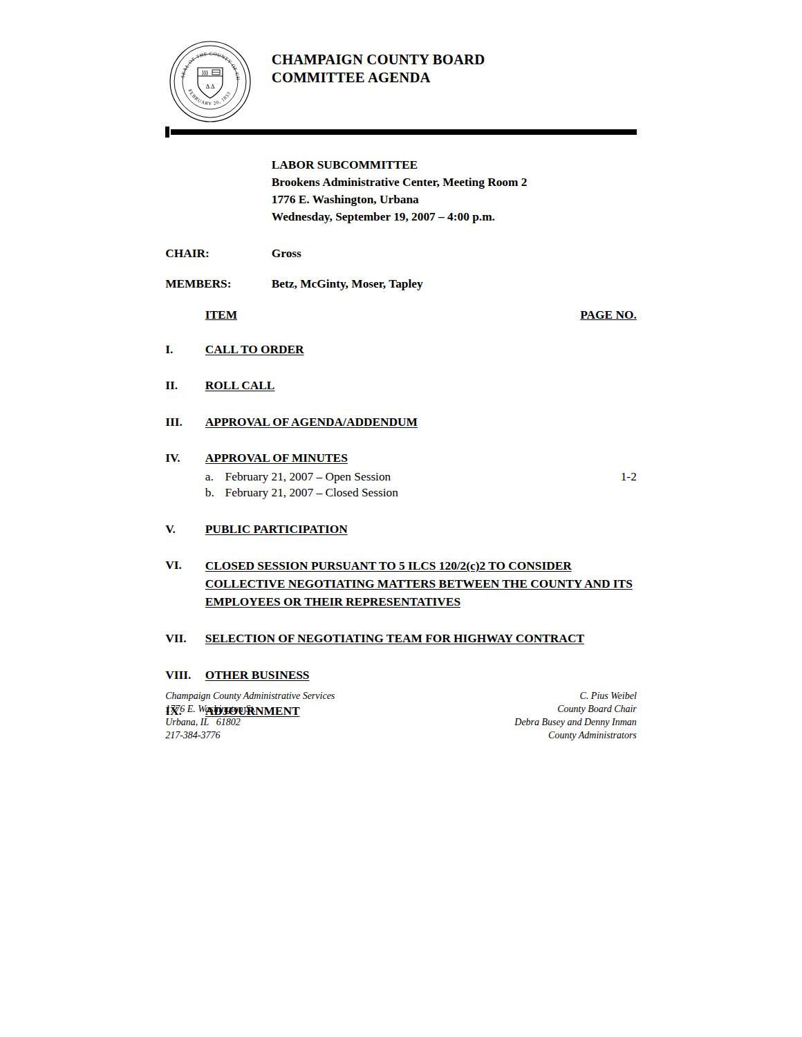SEAL OF THE COUNTY OF CHAMPAIGN ILLINOIS FEBRUARY 20, 1833 Δ ∆
CHAMPAIGN COUNTY BOARD
COMMITTEE AGENDA
LABOR SUBCOMMITTEE
Brookens Administrative Center, Meeting Room 2
1776 E. Washington, Urbana
Wednesday, September 19, 2007 – 4:00 p.m.
CHAIR:
Gross
MEMBERS:
Betz, McGinty, Moser, Tapley
ITEM
PAGE NO.
I.
CALL TO ORDER
II.
ROLL CALL
III.
APPROVAL OF AGENDA/ADDENDUM
IV.
APPROVAL OF MINUTES
a.
February 21, 2007 – Open Session
1-2
b.
February 21, 2007 – Closed Session
V.
PUBLIC PARTICIPATION
VI.
CLOSED SESSION PURSUANT TO 5 ILCS 120/2(c)2 TO CONSIDER COLLECTIVE NEGOTIATING MATTERS BETWEEN THE COUNTY AND ITS EMPLOYEES OR THEIR REPRESENTATIVES
VII.
SELECTION OF NEGOTIATING TEAM FOR HIGHWAY CONTRACT
VIII.
OTHER BUSINESS
IX.
ADJOURNMENT
Champaign County Administrative Services
1776 E. Washington St.
Urbana, IL 61802
217-384-3776
C. Pius Weibel
County Board Chair
Debra Busey and Denny Inman
County Administrators